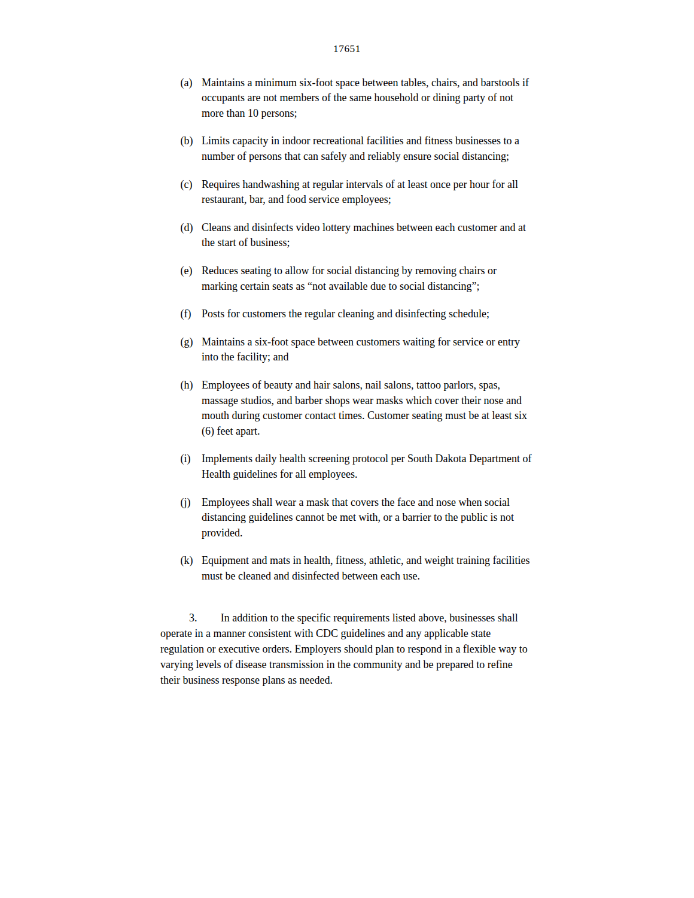17651
(a) Maintains a minimum six-foot space between tables, chairs, and barstools if occupants are not members of the same household or dining party of not more than 10 persons;
(b) Limits capacity in indoor recreational facilities and fitness businesses to a number of persons that can safely and reliably ensure social distancing;
(c) Requires handwashing at regular intervals of at least once per hour for all restaurant, bar, and food service employees;
(d) Cleans and disinfects video lottery machines between each customer and at the start of business;
(e) Reduces seating to allow for social distancing by removing chairs or marking certain seats as “not available due to social distancing”;
(f) Posts for customers the regular cleaning and disinfecting schedule;
(g) Maintains a six-foot space between customers waiting for service or entry into the facility; and
(h) Employees of beauty and hair salons, nail salons, tattoo parlors, spas, massage studios, and barber shops wear masks which cover their nose and mouth during customer contact times. Customer seating must be at least six (6) feet apart.
(i) Implements daily health screening protocol per South Dakota Department of Health guidelines for all employees.
(j) Employees shall wear a mask that covers the face and nose when social distancing guidelines cannot be met with, or a barrier to the public is not provided.
(k) Equipment and mats in health, fitness, athletic, and weight training facilities must be cleaned and disinfected between each use.
3. In addition to the specific requirements listed above, businesses shall operate in a manner consistent with CDC guidelines and any applicable state regulation or executive orders. Employers should plan to respond in a flexible way to varying levels of disease transmission in the community and be prepared to refine their business response plans as needed.